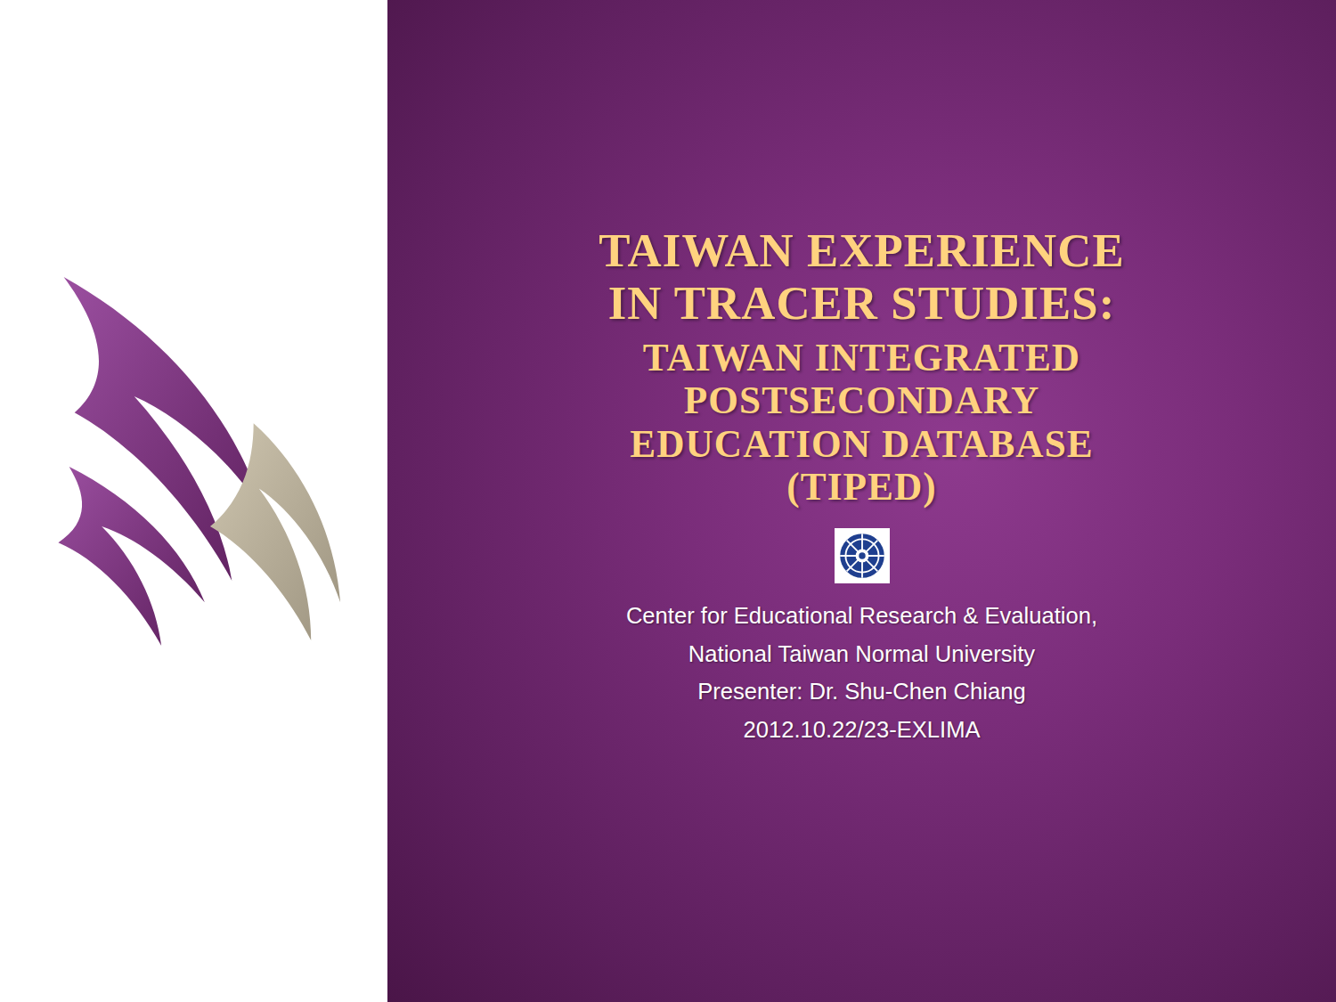Taiwan Experience
in Tracer Studies: Taiwan Integrated
Postsecondary
Education Database
(TIPED)
Center for Educational Research & Evaluation,
National Taiwan Normal University
Presenter: Dr. Shu-Chen Chiang
2012.10.22/23-EXLIMA